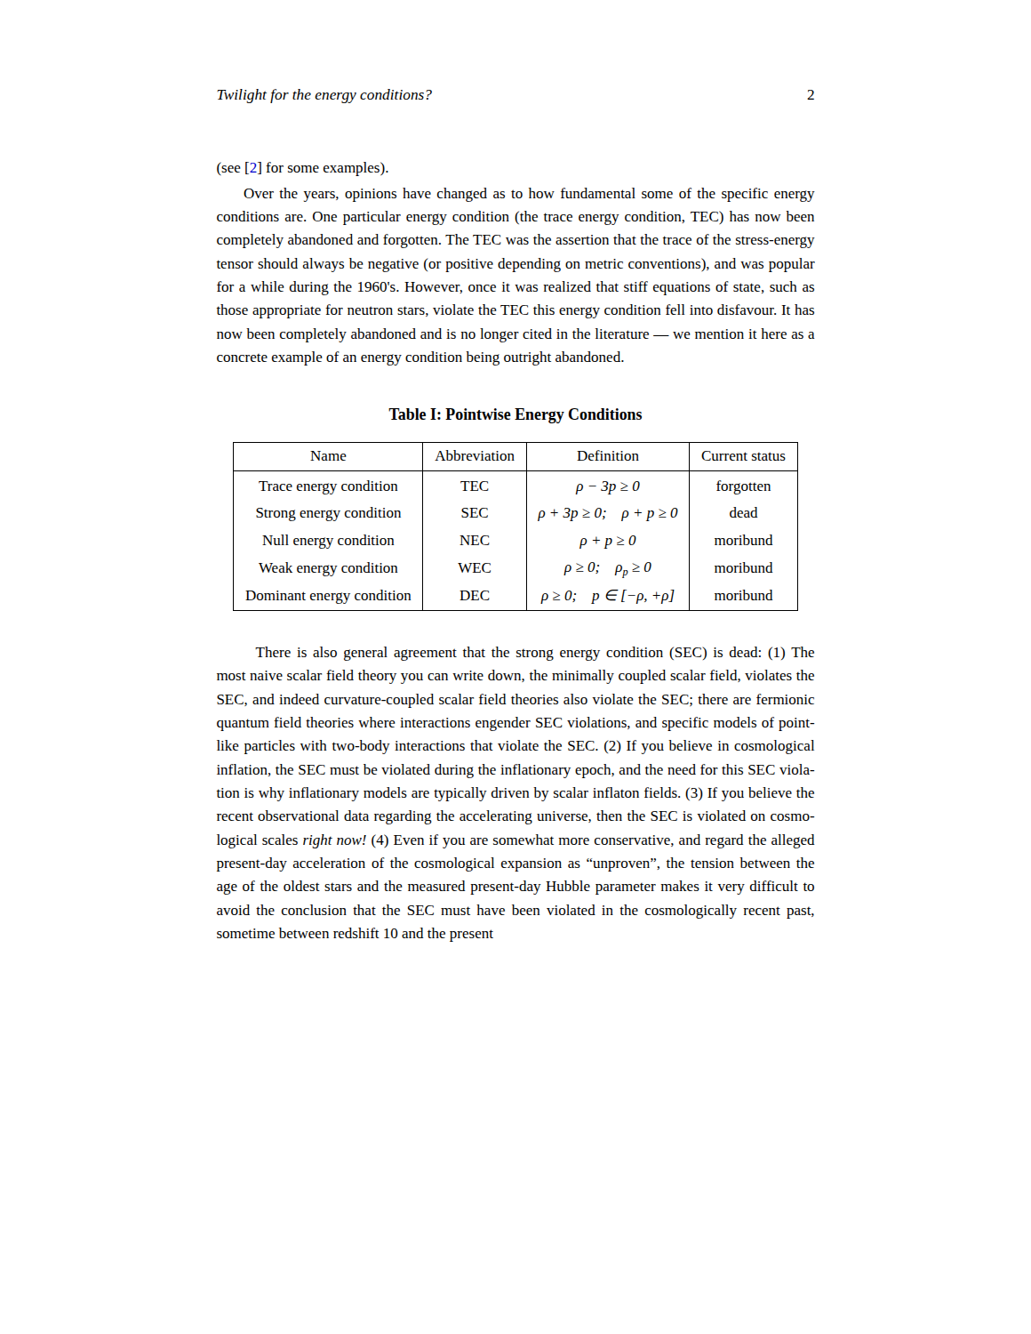Twilight for the energy conditions? 2
(see [2] for some examples).
Over the years, opinions have changed as to how fundamental some of the specific energy conditions are. One particular energy condition (the trace energy condition, TEC) has now been completely abandoned and forgotten. The TEC was the assertion that the trace of the stress-energy tensor should always be negative (or positive depending on metric conventions), and was popular for a while during the 1960's. However, once it was realized that stiff equations of state, such as those appropriate for neutron stars, violate the TEC this energy condition fell into disfavour. It has now been completely abandoned and is no longer cited in the literature — we mention it here as a concrete example of an energy condition being outright abandoned.
Table I: Pointwise Energy Conditions
| Name | Abbreviation | Definition | Current status |
| --- | --- | --- | --- |
| Trace energy condition | TEC | ρ − 3p ≥ 0 | forgotten |
| Strong energy condition | SEC | ρ + 3p ≥ 0; ρ + p ≥ 0 | dead |
| Null energy condition | NEC | ρ + p ≥ 0 | moribund |
| Weak energy condition | WEC | ρ ≥ 0; ρ p ≥ 0 | moribund |
| Dominant energy condition | DEC | ρ ≥ 0; p ∈ [−ρ, +ρ] | moribund |
There is also general agreement that the strong energy condition (SEC) is dead: (1) The most naive scalar field theory you can write down, the minimally coupled scalar field, violates the SEC, and indeed curvature-coupled scalar field theories also violate the SEC; there are fermionic quantum field theories where interactions engender SEC violations, and specific models of point-like particles with two-body interactions that violate the SEC. (2) If you believe in cosmological inflation, the SEC must be violated during the inflationary epoch, and the need for this SEC violation is why inflationary models are typically driven by scalar inflaton fields. (3) If you believe the recent observational data regarding the accelerating universe, then the SEC is violated on cosmological scales right now! (4) Even if you are somewhat more conservative, and regard the alleged present-day acceleration of the cosmological expansion as “unproven”, the tension between the age of the oldest stars and the measured present-day Hubble parameter makes it very difficult to avoid the conclusion that the SEC must have been violated in the cosmologically recent past, sometime between redshift 10 and the present